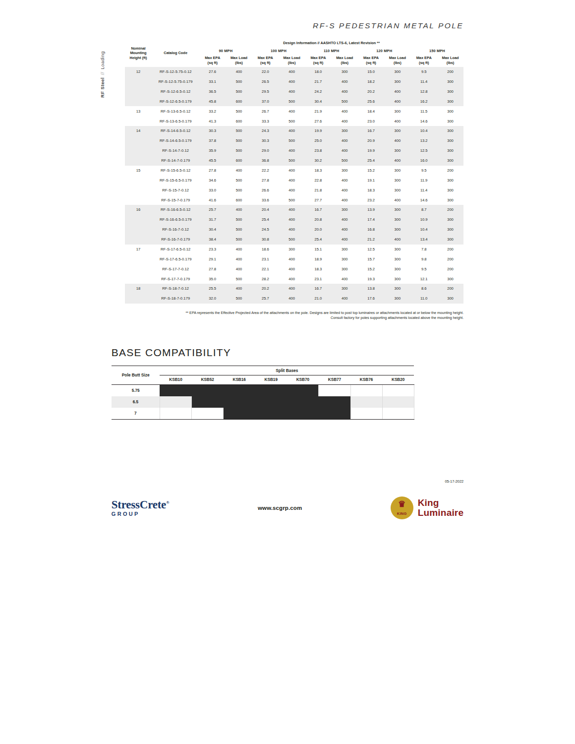RF-S Pedestrian Metal Pole
RF Steel // Loading
| Nominal Mounting Height (ft) | Catalog Code | Design Information // AASHTO LTS-6, Latest Revision ** |
| --- | --- | --- |
| 90 MPH | 100 MPH | 110 MPH | 120 MPH | 150 MPH |
| Max EPA (sq ft) | Max Load (lbs) | Max EPA (sq ft) | Max Load (lbs) | Max EPA (sq ft) | Max Load (lbs) | Max EPA (sq ft) | Max Load (lbs) | Max EPA (sq ft) | Max Load (lbs) |
| 12 | RF-S-12-5.75-0.12 | 27.6 | 400 | 22.0 | 400 | 18.0 | 300 | 15.0 | 300 | 9.5 | 200 |
| | RF-S-12-5.75-0.179 | 33.1 | 500 | 26.5 | 400 | 21.7 | 400 | 18.2 | 300 | 11.4 | 300 |
| | RF-S-12-6.5-0.12 | 36.5 | 500 | 29.5 | 400 | 24.2 | 400 | 20.2 | 400 | 12.8 | 300 |
| | RF-S-12-6.5-0.179 | 45.8 | 600 | 37.0 | 500 | 30.4 | 500 | 25.6 | 400 | 16.2 | 300 |
| 13 | RF-S-13-6.5-0.12 | 33.2 | 500 | 26.7 | 400 | 21.9 | 400 | 18.4 | 300 | 11.5 | 300 |
| | RF-S-13-6.5-0.179 | 41.3 | 600 | 33.3 | 500 | 27.6 | 400 | 23.0 | 400 | 14.6 | 300 |
| 14 | RF-S-14-6.5-0.12 | 30.3 | 500 | 24.3 | 400 | 19.9 | 300 | 16.7 | 300 | 10.4 | 300 |
| | RF-S-14-6.5-0.179 | 37.8 | 500 | 30.3 | 500 | 25.0 | 400 | 20.9 | 400 | 13.2 | 300 |
| | RF-S-14-7-0.12 | 35.9 | 500 | 29.0 | 400 | 23.8 | 400 | 19.9 | 300 | 12.5 | 300 |
| | RF-S-14-7-0.179 | 45.5 | 600 | 36.8 | 500 | 30.2 | 500 | 25.4 | 400 | 16.0 | 300 |
| 15 | RF-S-15-6.5-0.12 | 27.8 | 400 | 22.2 | 400 | 18.3 | 300 | 15.2 | 300 | 9.5 | 200 |
| | RF-S-15-6.5-0.179 | 34.6 | 500 | 27.8 | 400 | 22.8 | 400 | 19.1 | 300 | 11.9 | 300 |
| | RF-S-15-7-0.12 | 33.0 | 500 | 26.6 | 400 | 21.8 | 400 | 18.3 | 300 | 11.4 | 300 |
| | RF-S-15-7-0.179 | 41.6 | 600 | 33.6 | 500 | 27.7 | 400 | 23.2 | 400 | 14.6 | 300 |
| 16 | RF-S-16-6.5-0.12 | 25.7 | 400 | 20.4 | 400 | 16.7 | 300 | 13.9 | 300 | 8.7 | 200 |
| | RF-S-16-6.5-0.179 | 31.7 | 500 | 25.4 | 400 | 20.8 | 400 | 17.4 | 300 | 10.9 | 300 |
| | RF-S-16-7-0.12 | 30.4 | 500 | 24.5 | 400 | 20.0 | 400 | 16.8 | 300 | 10.4 | 300 |
| | RF-S-16-7-0.179 | 38.4 | 500 | 30.8 | 500 | 25.4 | 400 | 21.2 | 400 | 13.4 | 300 |
| 17 | RF-S-17-6.5-0.12 | 23.3 | 400 | 18.6 | 300 | 15.1 | 300 | 12.5 | 300 | 7.8 | 200 |
| | RF-S-17-6.5-0.179 | 29.1 | 400 | 23.1 | 400 | 18.9 | 300 | 15.7 | 300 | 9.8 | 200 |
| | RF-S-17-7-0.12 | 27.8 | 400 | 22.1 | 400 | 18.3 | 300 | 15.2 | 300 | 9.5 | 200 |
| | RF-S-17-7-0.179 | 35.0 | 500 | 28.2 | 400 | 23.1 | 400 | 19.3 | 300 | 12.1 | 300 |
| 18 | RF-S-18-7-0.12 | 25.5 | 400 | 20.2 | 400 | 16.7 | 300 | 13.8 | 300 | 8.6 | 200 |
| | RF-S-18-7-0.179 | 32.0 | 500 | 25.7 | 400 | 21.0 | 400 | 17.6 | 300 | 11.0 | 300 |
** EPA represents the Effective Projected Area of the attachments on the pole. Designs are limited to post top luminaires or attachments located at or below the mounting height.
Consult factory for poles supporting attachments located above the mounting height.
BASE COMPATIBILITY
| Pole Butt Size | Split Bases |
| --- | --- |
| KSB10 | KSB52 | KSB16 | KSB19 | KSB70 | KSB77 | KSB76 | KSB20 |
| 5.75 | | | | | | | | |
| 6.5 | | | | | | | | |
| 7 | | | | | | | | |
05-17-2022
StressCrete® GROUP
www.scgrp.com
♛ KING
King
Luminaire